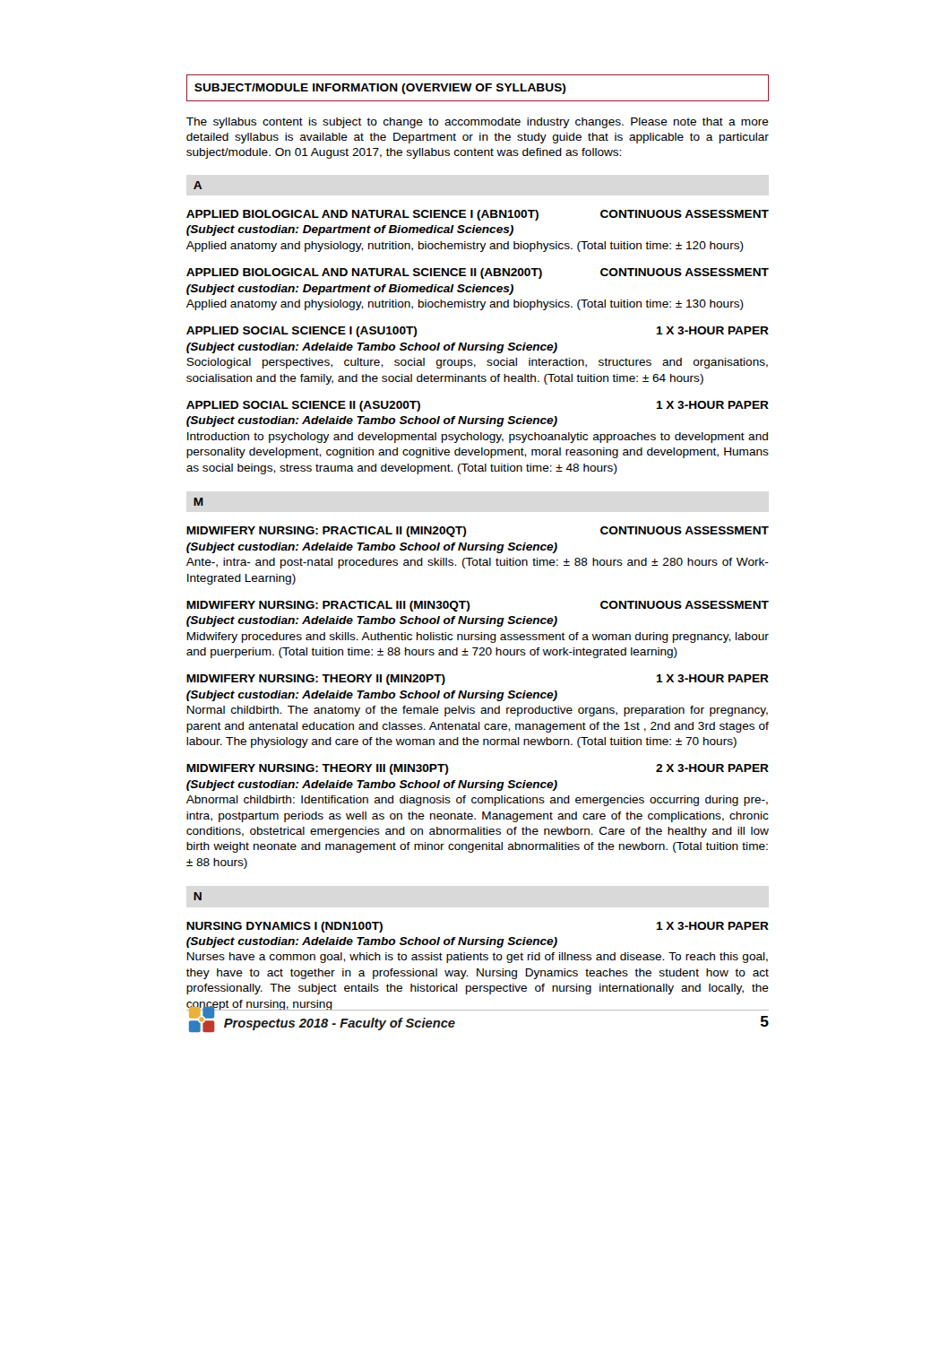SUBJECT/MODULE INFORMATION (OVERVIEW OF SYLLABUS)
The syllabus content is subject to change to accommodate industry changes. Please note that a more detailed syllabus is available at the Department or in the study guide that is applicable to a particular subject/module. On 01 August 2017, the syllabus content was defined as follows:
A
Applied Biological and Natural Science I (ABN100T) Continuous Assessment
(Subject custodian: Department of Biomedical Sciences)
Applied anatomy and physiology, nutrition, biochemistry and biophysics. (Total tuition time: ± 120 hours)
Applied Biological and Natural Science II (ABN200T) Continuous Assessment
(Subject custodian: Department of Biomedical Sciences)
Applied anatomy and physiology, nutrition, biochemistry and biophysics. (Total tuition time: ± 130 hours)
Applied Social Science I (ASU100T) 1 X 3-hour paper
(Subject custodian: Adelaide Tambo School of Nursing Science)
Sociological perspectives, culture, social groups, social interaction, structures and organisations, socialisation and the family, and the social determinants of health. (Total tuition time: ± 64 hours)
Applied Social Science II (ASU200T) 1 X 3-hour paper
(Subject custodian: Adelaide Tambo School of Nursing Science)
Introduction to psychology and developmental psychology, psychoanalytic approaches to development and personality development, cognition and cognitive development, moral reasoning and development, Humans as social beings, stress trauma and development. (Total tuition time: ± 48 hours)
M
Midwifery Nursing: Practical II (MIN20QT) Continuous Assessment
(Subject custodian: Adelaide Tambo School of Nursing Science)
Ante-, intra- and post-natal procedures and skills. (Total tuition time: ± 88 hours and ± 280 hours of Work-Integrated Learning)
Midwifery Nursing: Practical III (MIN30QT) Continuous Assessment
(Subject custodian: Adelaide Tambo School of Nursing Science)
Midwifery procedures and skills. Authentic holistic nursing assessment of a woman during pregnancy, labour and puerperium. (Total tuition time: ± 88 hours and ± 720 hours of work-integrated learning)
Midwifery Nursing: Theory II (MIN20PT) 1 X 3-hour paper
(Subject custodian: Adelaide Tambo School of Nursing Science)
Normal childbirth. The anatomy of the female pelvis and reproductive organs, preparation for pregnancy, parent and antenatal education and classes. Antenatal care, management of the 1st , 2nd and 3rd stages of labour. The physiology and care of the woman and the normal newborn. (Total tuition time: ± 70 hours)
Midwifery Nursing: Theory III (MIN30PT) 2 X 3-hour paper
(Subject custodian: Adelaide Tambo School of Nursing Science)
Abnormal childbirth: Identification and diagnosis of complications and emergencies occurring during pre-, intra, postpartum periods as well as on the neonate. Management and care of the complications, chronic conditions, obstetrical emergencies and on abnormalities of the newborn. Care of the healthy and ill low birth weight neonate and management of minor congenital abnormalities of the newborn. (Total tuition time: ± 88 hours)
N
Nursing Dynamics I (NDN100T) 1 X 3-hour paper
(Subject custodian: Adelaide Tambo School of Nursing Science)
Nurses have a common goal, which is to assist patients to get rid of illness and disease. To reach this goal, they have to act together in a professional way. Nursing Dynamics teaches the student how to act professionally. The subject entails the historical perspective of nursing internationally and locally, the concept of nursing, nursing
Prospectus 2018 - Faculty of Science 5